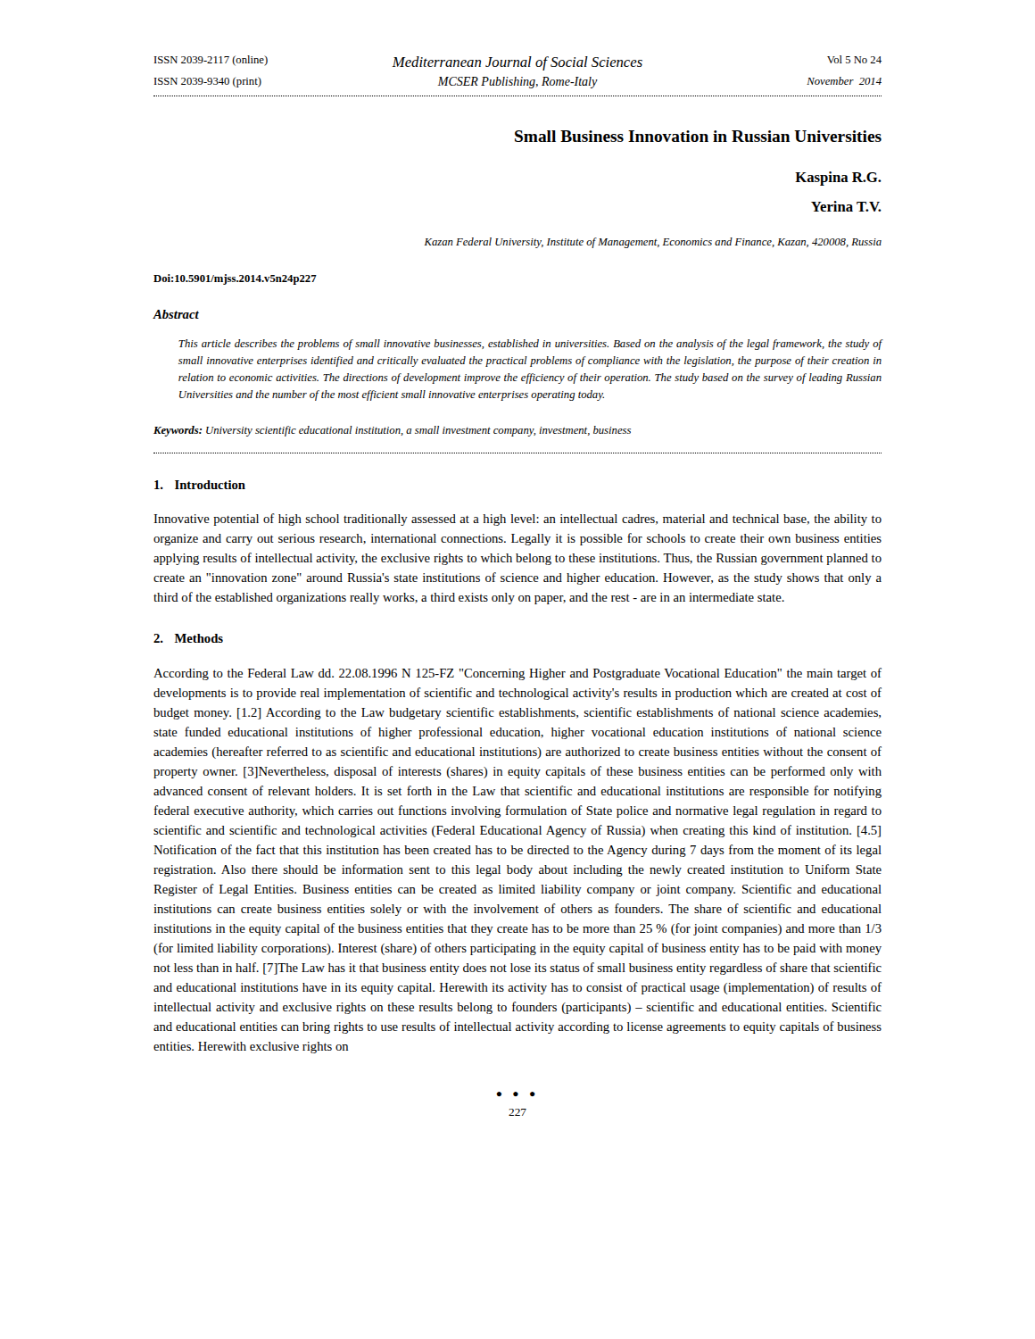| ISSN 2039-2117 (online) | Mediterranean Journal of Social Sciences | Vol 5 No 24 |
| ISSN 2039-9340 (print) | MCSER Publishing, Rome-Italy | November 2014 |
Small Business Innovation in Russian Universities
Kaspina R.G.
Yerina T.V.
Kazan Federal University, Institute of Management, Economics and Finance, Kazan, 420008, Russia
Doi:10.5901/mjss.2014.v5n24p227
Abstract
This article describes the problems of small innovative businesses, established in universities. Based on the analysis of the legal framework, the study of small innovative enterprises identified and critically evaluated the practical problems of compliance with the legislation, the purpose of their creation in relation to economic activities. The directions of development improve the efficiency of their operation. The study based on the survey of leading Russian Universities and the number of the most efficient small innovative enterprises operating today.
Keywords: University scientific educational institution, a small investment company, investment, business
1. Introduction
Innovative potential of high school traditionally assessed at a high level: an intellectual cadres, material and technical base, the ability to organize and carry out serious research, international connections. Legally it is possible for schools to create their own business entities applying results of intellectual activity, the exclusive rights to which belong to these institutions. Thus, the Russian government planned to create an "innovation zone" around Russia's state institutions of science and higher education. However, as the study shows that only a third of the established organizations really works, a third exists only on paper, and the rest - are in an intermediate state.
2. Methods
According to the Federal Law dd. 22.08.1996 N 125-FZ "Concerning Higher and Postgraduate Vocational Education" the main target of developments is to provide real implementation of scientific and technological activity's results in production which are created at cost of budget money. [1.2] According to the Law budgetary scientific establishments, scientific establishments of national science academies, state funded educational institutions of higher professional education, higher vocational education institutions of national science academies (hereafter referred to as scientific and educational institutions) are authorized to create business entities without the consent of property owner. [3]Nevertheless, disposal of interests (shares) in equity capitals of these business entities can be performed only with advanced consent of relevant holders. It is set forth in the Law that scientific and educational institutions are responsible for notifying federal executive authority, which carries out functions involving formulation of State police and normative legal regulation in regard to scientific and scientific and technological activities (Federal Educational Agency of Russia) when creating this kind of institution. [4.5] Notification of the fact that this institution has been created has to be directed to the Agency during 7 days from the moment of its legal registration. Also there should be information sent to this legal body about including the newly created institution to Uniform State Register of Legal Entities. Business entities can be created as limited liability company or joint company. Scientific and educational institutions can create business entities solely or with the involvement of others as founders. The share of scientific and educational institutions in the equity capital of the business entities that they create has to be more than 25 % (for joint companies) and more than 1/3 (for limited liability corporations). Interest (share) of others participating in the equity capital of business entity has to be paid with money not less than in half. [7]The Law has it that business entity does not lose its status of small business entity regardless of share that scientific and educational institutions have in its equity capital. Herewith its activity has to consist of practical usage (implementation) of results of intellectual activity and exclusive rights on these results belong to founders (participants) – scientific and educational entities. Scientific and educational entities can bring rights to use results of intellectual activity according to license agreements to equity capitals of business entities. Herewith exclusive rights on
● ● ●
227